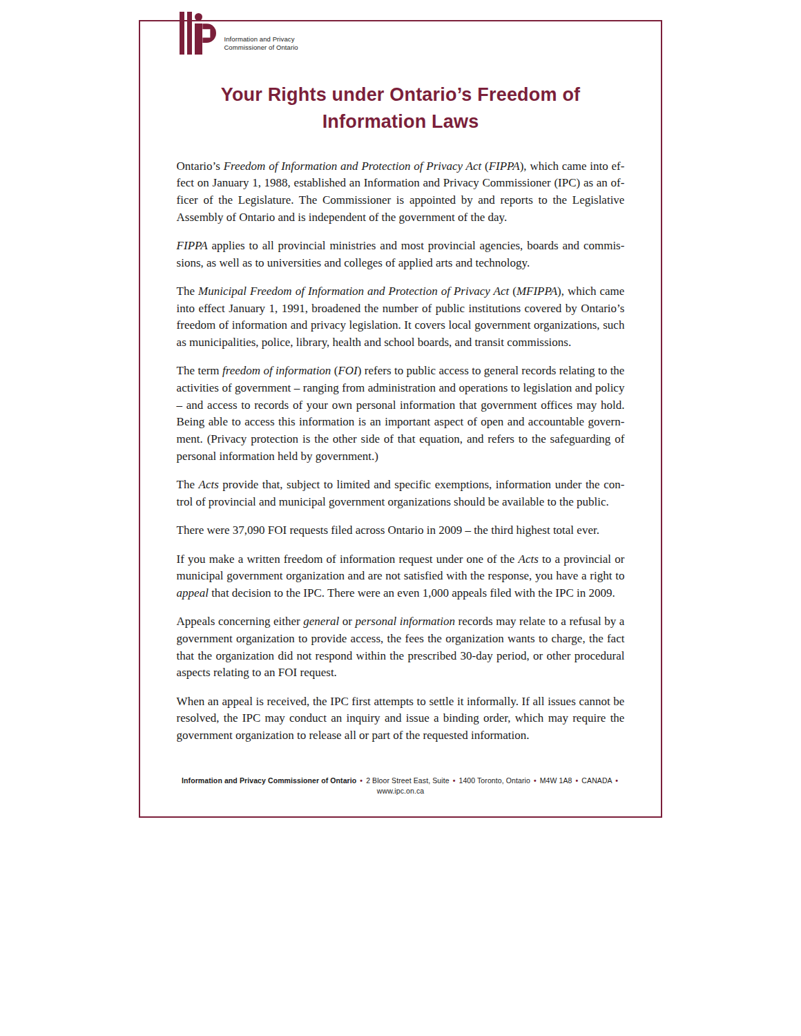Information and Privacy
Commissioner of Ontario
Your Rights under Ontario’s Freedom of Information Laws
Ontario’s Freedom of Information and Protection of Privacy Act (FIPPA), which came into effect on January 1, 1988, established an Information and Privacy Commissioner (IPC) as an officer of the Legislature. The Commissioner is appointed by and reports to the Legislative Assembly of Ontario and is independent of the government of the day.
FIPPA applies to all provincial ministries and most provincial agencies, boards and commissions, as well as to universities and colleges of applied arts and technology.
The Municipal Freedom of Information and Protection of Privacy Act (MFIPPA), which came into effect January 1, 1991, broadened the number of public institutions covered by Ontario’s freedom of information and privacy legislation. It covers local government organizations, such as municipalities, police, library, health and school boards, and transit commissions.
The term freedom of information (FOI) refers to public access to general records relating to the activities of government – ranging from administration and operations to legislation and policy – and access to records of your own personal information that government offices may hold. Being able to access this information is an important aspect of open and accountable government. (Privacy protection is the other side of that equation, and refers to the safeguarding of personal information held by government.)
The Acts provide that, subject to limited and specific exemptions, information under the control of provincial and municipal government organizations should be available to the public.
There were 37,090 FOI requests filed across Ontario in 2009 – the third highest total ever.
If you make a written freedom of information request under one of the Acts to a provincial or municipal government organization and are not satisfied with the response, you have a right to appeal that decision to the IPC. There were an even 1,000 appeals filed with the IPC in 2009.
Appeals concerning either general or personal information records may relate to a refusal by a government organization to provide access, the fees the organization wants to charge, the fact that the organization did not respond within the prescribed 30-day period, or other procedural aspects relating to an FOI request.
When an appeal is received, the IPC first attempts to settle it informally. If all issues cannot be resolved, the IPC may conduct an inquiry and issue a binding order, which may require the government organization to release all or part of the requested information.
Information and Privacy Commissioner of Ontario • 2 Bloor Street East, Suite • 1400 Toronto, Ontario • M4W 1A8 • CANADA • www.ipc.on.ca